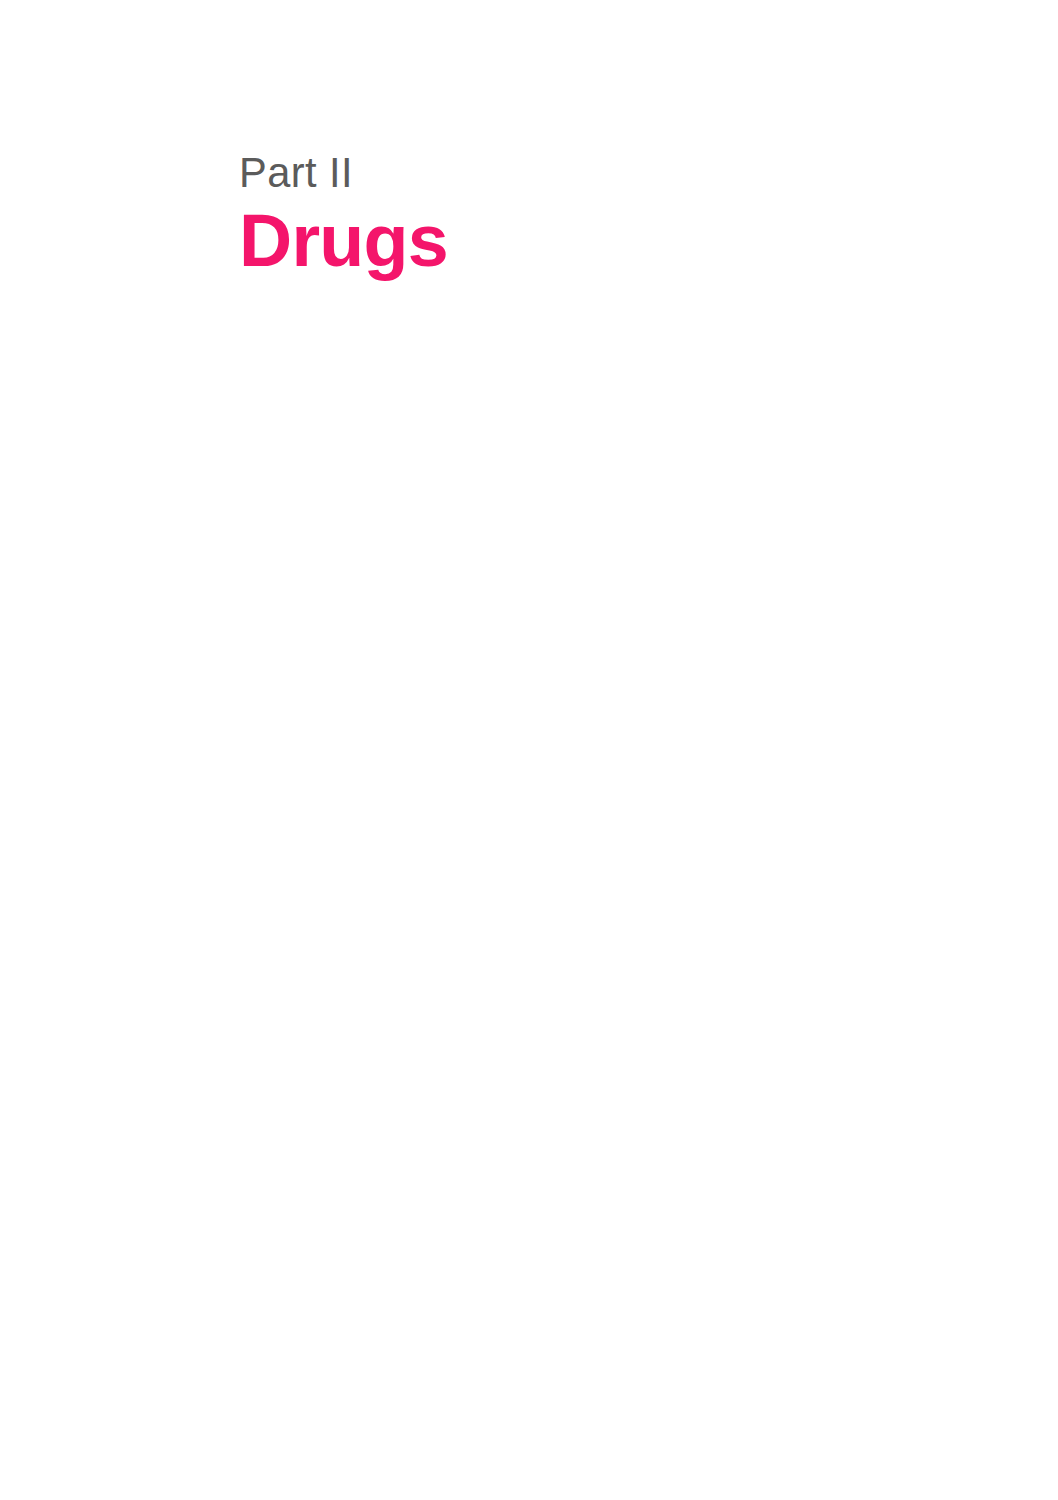Part II
Drugs